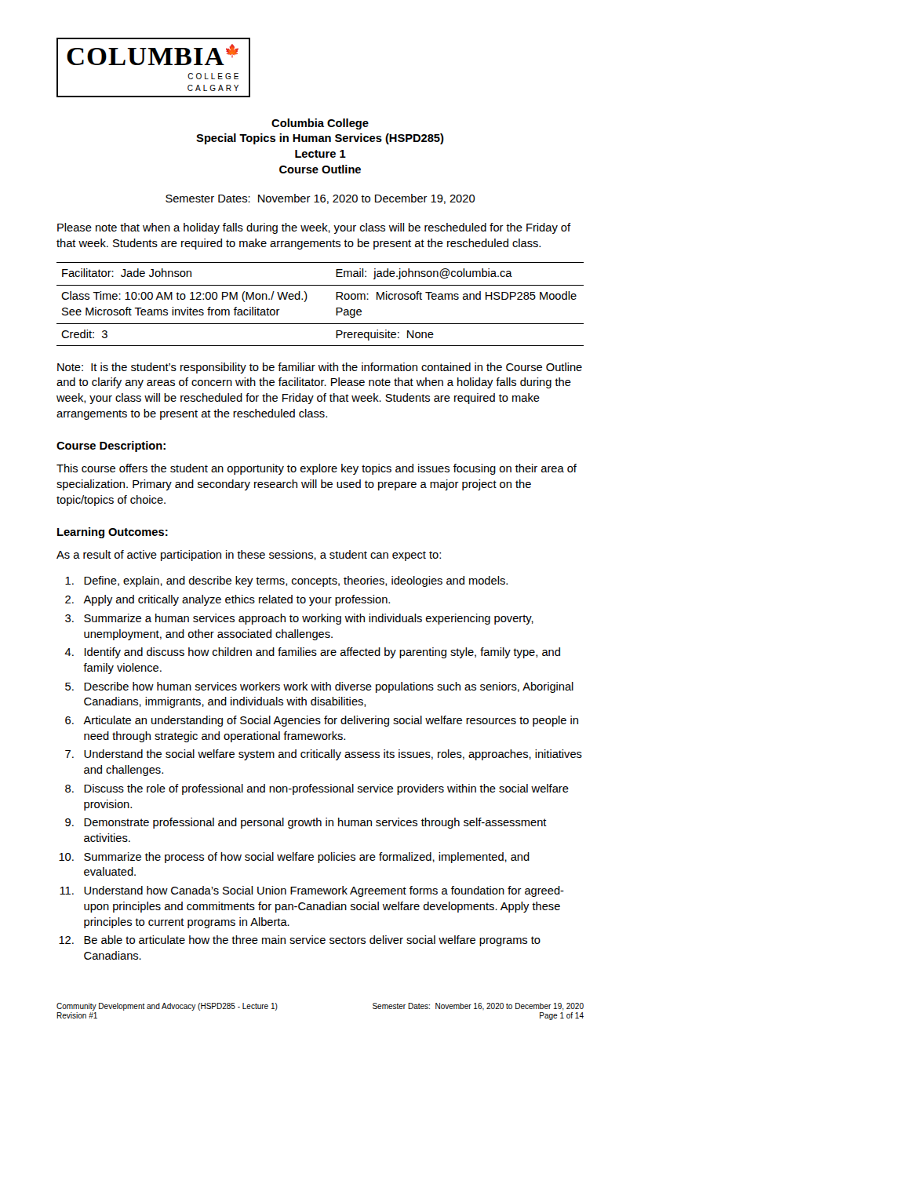COLUMBIA🍁
COLLEGE
CALGARY
Columbia College
Special Topics in Human Services (HSPD285)
Lecture 1
Course Outline
Semester Dates: November 16, 2020 to December 19, 2020
Please note that when a holiday falls during the week, your class will be rescheduled for the Friday of that week. Students are required to make arrangements to be present at the rescheduled class.
| Facilitator: Jade Johnson | Email: jade.johnson@columbia.ca |
| Class Time: 10:00 AM to 12:00 PM (Mon./ Wed.) See Microsoft Teams invites from facilitator | Room: Microsoft Teams and HSDP285 Moodle Page |
| Credit: 3 | Prerequisite: None |
Note: It is the student’s responsibility to be familiar with the information contained in the Course Outline and to clarify any areas of concern with the facilitator. Please note that when a holiday falls during the week, your class will be rescheduled for the Friday of that week. Students are required to make arrangements to be present at the rescheduled class.
Course Description:
This course offers the student an opportunity to explore key topics and issues focusing on their area of specialization. Primary and secondary research will be used to prepare a major project on the topic/topics of choice.
Learning Outcomes:
As a result of active participation in these sessions, a student can expect to:
Define, explain, and describe key terms, concepts, theories, ideologies and models.
Apply and critically analyze ethics related to your profession.
Summarize a human services approach to working with individuals experiencing poverty, unemployment, and other associated challenges.
Identify and discuss how children and families are affected by parenting style, family type, and family violence.
Describe how human services workers work with diverse populations such as seniors, Aboriginal Canadians, immigrants, and individuals with disabilities,
Articulate an understanding of Social Agencies for delivering social welfare resources to people in need through strategic and operational frameworks.
Understand the social welfare system and critically assess its issues, roles, approaches, initiatives and challenges.
Discuss the role of professional and non-professional service providers within the social welfare provision.
Demonstrate professional and personal growth in human services through self-assessment activities.
Summarize the process of how social welfare policies are formalized, implemented, and evaluated.
Understand how Canada’s Social Union Framework Agreement forms a foundation for agreed-upon principles and commitments for pan-Canadian social welfare developments. Apply these principles to current programs in Alberta.
Be able to articulate how the three main service sectors deliver social welfare programs to Canadians.
Community Development and Advocacy (HSPD285 - Lecture 1) Revision #1
Semester Dates: November 16, 2020 to December 19, 2020 Page 1 of 14